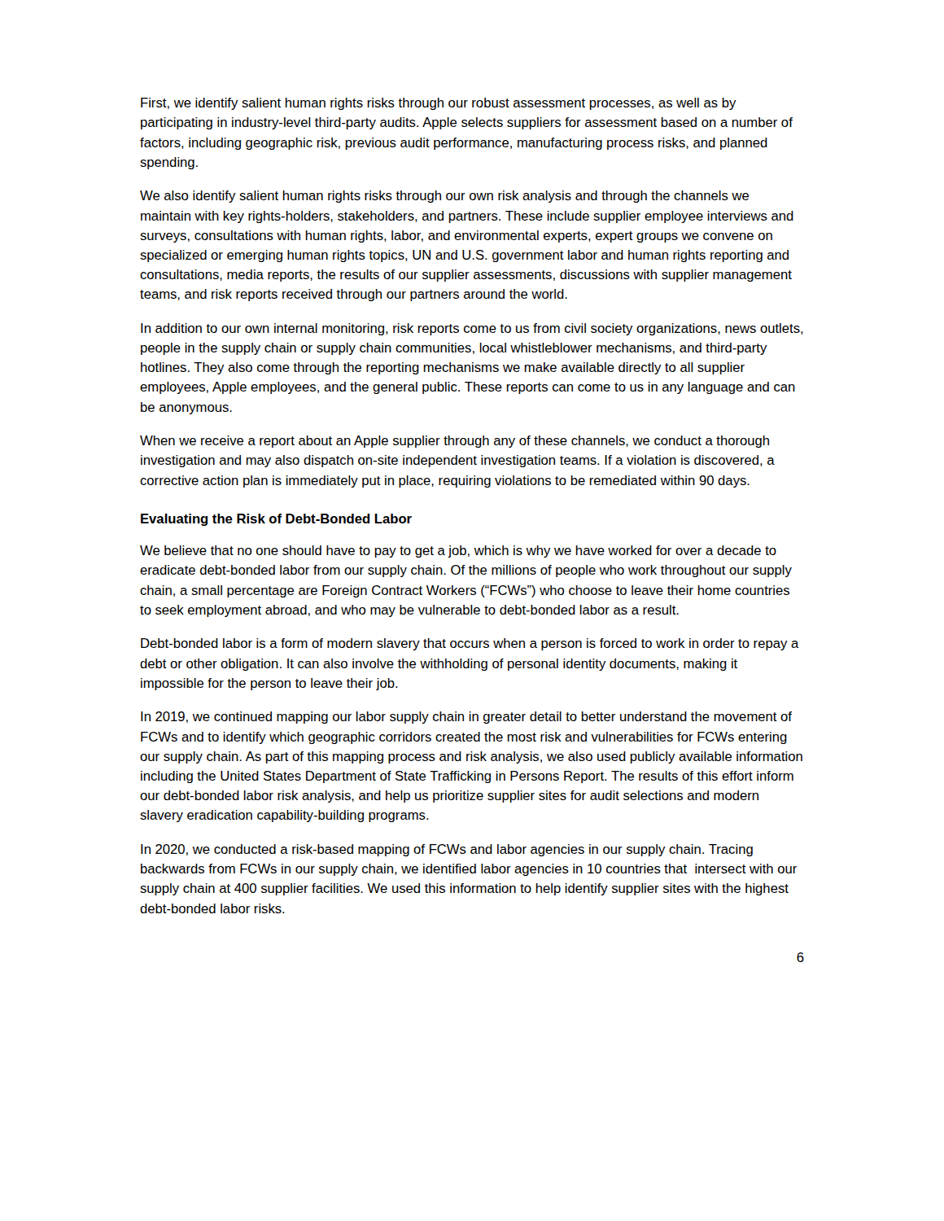First, we identify salient human rights risks through our robust assessment processes, as well as by participating in industry-level third-party audits. Apple selects suppliers for assessment based on a number of factors, including geographic risk, previous audit performance, manufacturing process risks, and planned spending.
We also identify salient human rights risks through our own risk analysis and through the channels we maintain with key rights-holders, stakeholders, and partners. These include supplier employee interviews and surveys, consultations with human rights, labor, and environmental experts, expert groups we convene on specialized or emerging human rights topics, UN and U.S. government labor and human rights reporting and consultations, media reports, the results of our supplier assessments, discussions with supplier management teams, and risk reports received through our partners around the world.
In addition to our own internal monitoring, risk reports come to us from civil society organizations, news outlets, people in the supply chain or supply chain communities, local whistleblower mechanisms, and third-party hotlines. They also come through the reporting mechanisms we make available directly to all supplier employees, Apple employees, and the general public. These reports can come to us in any language and can be anonymous.
When we receive a report about an Apple supplier through any of these channels, we conduct a thorough investigation and may also dispatch on-site independent investigation teams. If a violation is discovered, a corrective action plan is immediately put in place, requiring violations to be remediated within 90 days.
Evaluating the Risk of Debt-Bonded Labor
We believe that no one should have to pay to get a job, which is why we have worked for over a decade to eradicate debt-bonded labor from our supply chain. Of the millions of people who work throughout our supply chain, a small percentage are Foreign Contract Workers (“FCWs”) who choose to leave their home countries to seek employment abroad, and who may be vulnerable to debt-bonded labor as a result.
Debt-bonded labor is a form of modern slavery that occurs when a person is forced to work in order to repay a debt or other obligation. It can also involve the withholding of personal identity documents, making it impossible for the person to leave their job.
In 2019, we continued mapping our labor supply chain in greater detail to better understand the movement of FCWs and to identify which geographic corridors created the most risk and vulnerabilities for FCWs entering our supply chain. As part of this mapping process and risk analysis, we also used publicly available information including the United States Department of State Trafficking in Persons Report. The results of this effort inform our debt-bonded labor risk analysis, and help us prioritize supplier sites for audit selections and modern slavery eradication capability-building programs.
In 2020, we conducted a risk-based mapping of FCWs and labor agencies in our supply chain. Tracing backwards from FCWs in our supply chain, we identified labor agencies in 10 countries that intersect with our supply chain at 400 supplier facilities. We used this information to help identify supplier sites with the highest debt-bonded labor risks.
6